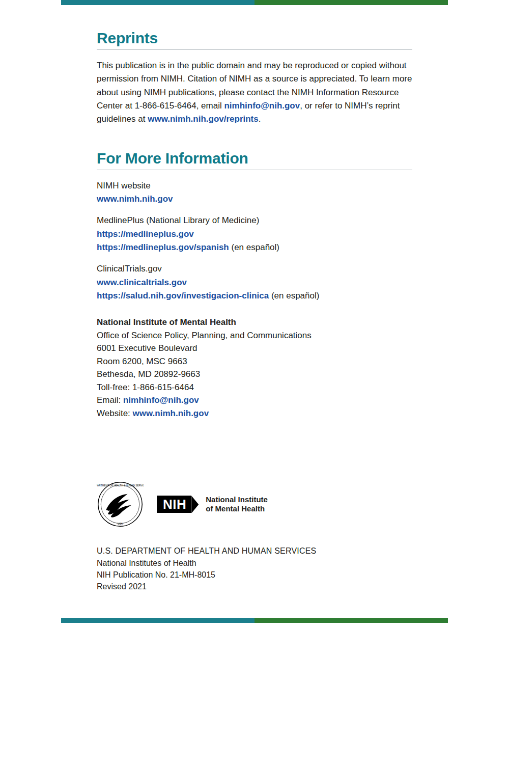Reprints
This publication is in the public domain and may be reproduced or copied without permission from NIMH. Citation of NIMH as a source is appreciated. To learn more about using NIMH publications, please contact the NIMH Information Resource Center at 1-866-615-6464, email nimhinfo@nih.gov, or refer to NIMH’s reprint guidelines at www.nimh.nih.gov/reprints.
For More Information
NIMH website www.nimh.nih.gov
MedlinePlus (National Library of Medicine) https://medlineplus.gov
https://medlineplus.gov/spanish (en español)
ClinicalTrials.gov www.clinicaltrials.gov
https://salud.nih.gov/investigacion-clinica (en español)
National Institute of Mental Health
Office of Science Policy, Planning, and Communications
6001 Executive Boulevard
Room 6200, MSC 9663
Bethesda, MD 20892-9663
Toll-free: 1-866-615-6464
Email: nimhinfo@nih.gov
Website: www.nimh.nih.gov
DEPARTMENT OF HEALTH & HUMAN SERVICES USA
NIH National Institute
of Mental Health
U.S. DEPARTMENT OF HEALTH AND HUMAN SERVICES
National Institutes of Health
NIH Publication No. 21-MH-8015
Revised 2021